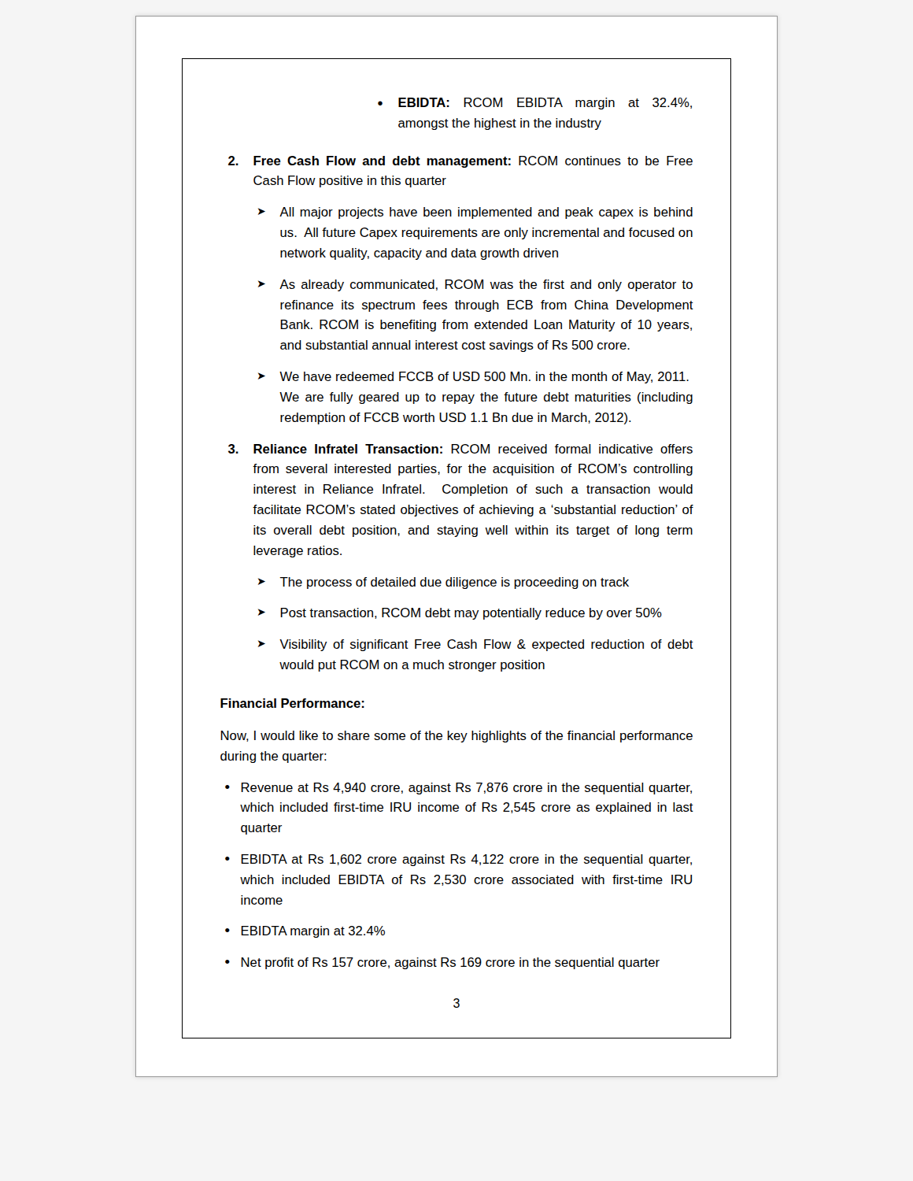EBIDTA: RCOM EBIDTA margin at 32.4%, amongst the highest in the industry
Free Cash Flow and debt management: RCOM continues to be Free Cash Flow positive in this quarter
All major projects have been implemented and peak capex is behind us. All future Capex requirements are only incremental and focused on network quality, capacity and data growth driven
As already communicated, RCOM was the first and only operator to refinance its spectrum fees through ECB from China Development Bank. RCOM is benefiting from extended Loan Maturity of 10 years, and substantial annual interest cost savings of Rs 500 crore.
We have redeemed FCCB of USD 500 Mn. in the month of May, 2011. We are fully geared up to repay the future debt maturities (including redemption of FCCB worth USD 1.1 Bn due in March, 2012).
Reliance Infratel Transaction: RCOM received formal indicative offers from several interested parties, for the acquisition of RCOM’s controlling interest in Reliance Infratel. Completion of such a transaction would facilitate RCOM’s stated objectives of achieving a ‘substantial reduction’ of its overall debt position, and staying well within its target of long term leverage ratios.
The process of detailed due diligence is proceeding on track
Post transaction, RCOM debt may potentially reduce by over 50%
Visibility of significant Free Cash Flow & expected reduction of debt would put RCOM on a much stronger position
Financial Performance:
Now, I would like to share some of the key highlights of the financial performance during the quarter:
Revenue at Rs 4,940 crore, against Rs 7,876 crore in the sequential quarter, which included first-time IRU income of Rs 2,545 crore as explained in last quarter
EBIDTA at Rs 1,602 crore against Rs 4,122 crore in the sequential quarter, which included EBIDTA of Rs 2,530 crore associated with first-time IRU income
EBIDTA margin at 32.4%
Net profit of Rs 157 crore, against Rs 169 crore in the sequential quarter
3